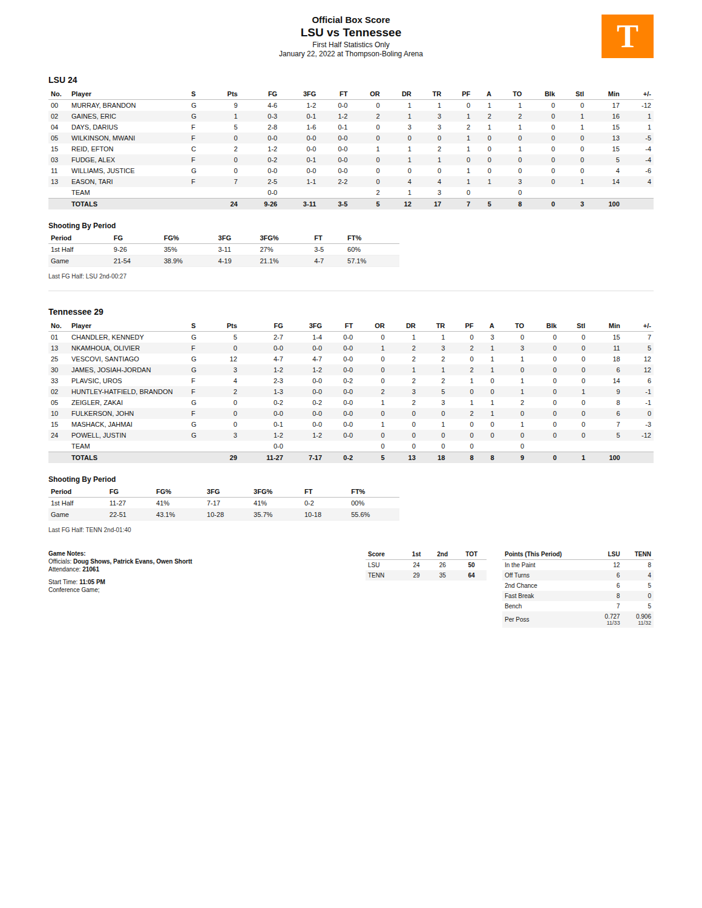T
Official Box Score
LSU vs Tennessee
First Half Statistics Only
January 22, 2022 at Thompson-Boling Arena
LSU 24
| No. | Player | S | Pts | FG | 3FG | FT | OR | DR | TR | PF | A | TO | Blk | Stl | Min | +/- |
| --- | --- | --- | --- | --- | --- | --- | --- | --- | --- | --- | --- | --- | --- | --- | --- | --- |
| 00 | MURRAY, BRANDON | G | 9 | 4-6 | 1-2 | 0-0 | 0 | 1 | 1 | 0 | 1 | 1 | 0 | 0 | 17 | -12 |
| 02 | GAINES, ERIC | G | 1 | 0-3 | 0-1 | 1-2 | 2 | 1 | 3 | 1 | 2 | 2 | 0 | 1 | 16 | 1 |
| 04 | DAYS, DARIUS | F | 5 | 2-8 | 1-6 | 0-1 | 0 | 3 | 3 | 2 | 1 | 1 | 0 | 1 | 15 | 1 |
| 05 | WILKINSON, MWANI | F | 0 | 0-0 | 0-0 | 0-0 | 0 | 0 | 0 | 1 | 0 | 0 | 0 | 0 | 13 | -5 |
| 15 | REID, EFTON | C | 2 | 1-2 | 0-0 | 0-0 | 1 | 1 | 2 | 1 | 0 | 1 | 0 | 0 | 15 | -4 |
| 03 | FUDGE, ALEX | F | 0 | 0-2 | 0-1 | 0-0 | 0 | 1 | 1 | 0 | 0 | 0 | 0 | 0 | 5 | -4 |
| 11 | WILLIAMS, JUSTICE | G | 0 | 0-0 | 0-0 | 0-0 | 0 | 0 | 0 | 1 | 0 | 0 | 0 | 0 | 4 | -6 |
| 13 | EASON, TARI | F | 7 | 2-5 | 1-1 | 2-2 | 0 | 4 | 4 | 1 | 1 | 3 | 0 | 1 | 14 | 4 |
| | TEAM | | | 0-0 | | | 2 | 1 | 3 | 0 | | 0 | | | | |
| | TOTALS | | 24 | 9-26 | 3-11 | 3-5 | 5 | 12 | 17 | 7 | 5 | 8 | 0 | 3 | 100 | |
Shooting By Period
| Period | FG | FG% | 3FG | 3FG% | FT | FT% |
| --- | --- | --- | --- | --- | --- | --- |
| 1st Half | 9-26 | 35% | 3-11 | 27% | 3-5 | 60% |
| Game | 21-54 | 38.9% | 4-19 | 21.1% | 4-7 | 57.1% |
Last FG Half: LSU 2nd-00:27
Tennessee 29
| No. | Player | S | Pts | FG | 3FG | FT | OR | DR | TR | PF | A | TO | Blk | Stl | Min | +/- |
| --- | --- | --- | --- | --- | --- | --- | --- | --- | --- | --- | --- | --- | --- | --- | --- | --- |
| 01 | CHANDLER, KENNEDY | G | 5 | 2-7 | 1-4 | 0-0 | 0 | 1 | 1 | 0 | 3 | 0 | 0 | 0 | 15 | 7 |
| 13 | NKAMHOUA, OLIVIER | F | 0 | 0-0 | 0-0 | 0-0 | 1 | 2 | 3 | 2 | 1 | 3 | 0 | 0 | 11 | 5 |
| 25 | VESCOVI, SANTIAGO | G | 12 | 4-7 | 4-7 | 0-0 | 0 | 2 | 2 | 0 | 1 | 1 | 0 | 0 | 18 | 12 |
| 30 | JAMES, JOSIAH-JORDAN | G | 3 | 1-2 | 1-2 | 0-0 | 0 | 1 | 1 | 2 | 1 | 0 | 0 | 0 | 6 | 12 |
| 33 | PLAVSIC, UROS | F | 4 | 2-3 | 0-0 | 0-2 | 0 | 2 | 2 | 1 | 0 | 1 | 0 | 0 | 14 | 6 |
| 02 | HUNTLEY-HATFIELD, BRANDON | F | 2 | 1-3 | 0-0 | 0-0 | 2 | 3 | 5 | 0 | 0 | 1 | 0 | 1 | 9 | -1 |
| 05 | ZEIGLER, ZAKAI | G | 0 | 0-2 | 0-2 | 0-0 | 1 | 2 | 3 | 1 | 1 | 2 | 0 | 0 | 8 | -1 |
| 10 | FULKERSON, JOHN | F | 0 | 0-0 | 0-0 | 0-0 | 0 | 0 | 0 | 2 | 1 | 0 | 0 | 0 | 6 | 0 |
| 15 | MASHACK, JAHMAI | G | 0 | 0-1 | 0-0 | 0-0 | 1 | 0 | 1 | 0 | 0 | 1 | 0 | 0 | 7 | -3 |
| 24 | POWELL, JUSTIN | G | 3 | 1-2 | 1-2 | 0-0 | 0 | 0 | 0 | 0 | 0 | 0 | 0 | 0 | 5 | -12 |
| | TEAM | | | 0-0 | | | 0 | 0 | 0 | 0 | | 0 | | | | |
| | TOTALS | | 29 | 11-27 | 7-17 | 0-2 | 5 | 13 | 18 | 8 | 8 | 9 | 0 | 1 | 100 | |
Shooting By Period
| Period | FG | FG% | 3FG | 3FG% | FT | FT% |
| --- | --- | --- | --- | --- | --- | --- |
| 1st Half | 11-27 | 41% | 7-17 | 41% | 0-2 | 00% |
| Game | 22-51 | 43.1% | 10-28 | 35.7% | 10-18 | 55.6% |
Last FG Half: TENN 2nd-01:40
Game Notes:
Officials: Doug Shows, Patrick Evans, Owen Shortt
Attendance: 21061
Start Time: 11:05 PM
Conference Game;
| Score | 1st | 2nd | TOT |
| --- | --- | --- | --- |
| LSU | 24 | 26 | 50 |
| TENN | 29 | 35 | 64 |
| Points (This Period) | LSU | TENN |
| --- | --- | --- |
| In the Paint | 12 | 8 |
| Off Turns | 6 | 4 |
| 2nd Chance | 6 | 5 |
| Fast Break | 8 | 0 |
| Bench | 7 | 5 |
| Per Poss | 0.727 11/33 | 0.906 11/32 |